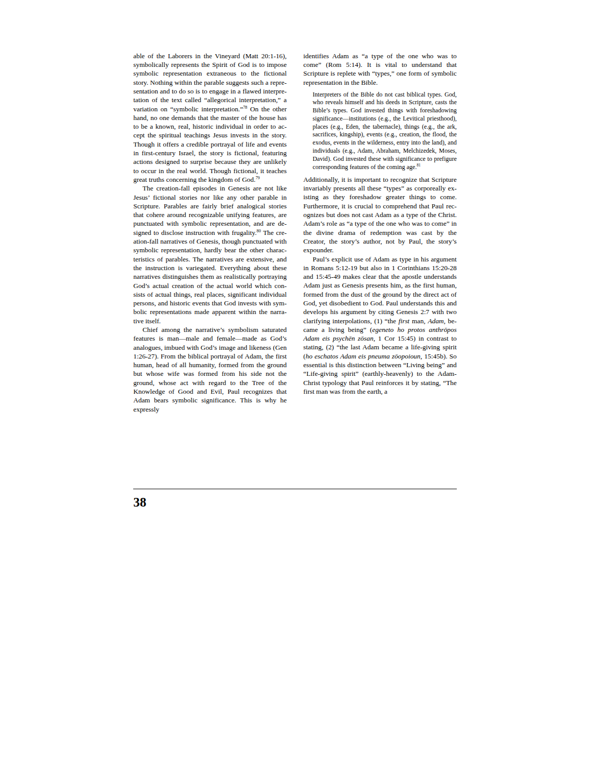able of the Laborers in the Vineyard (Matt 20:1-16), symbolically represents the Spirit of God is to impose symbolic representation extraneous to the fictional story. Nothing within the parable suggests such a representation and to do so is to engage in a flawed interpretation of the text called “allegorical interpretation,” a variation on “symbolic interpretation.”78 On the other hand, no one demands that the master of the house has to be a known, real, historic individual in order to accept the spiritual teachings Jesus invests in the story. Though it offers a credible portrayal of life and events in first-century Israel, the story is fictional, featuring actions designed to surprise because they are unlikely to occur in the real world. Though fictional, it teaches great truths concerning the kingdom of God.79
The creation-fall episodes in Genesis are not like Jesus’ fictional stories nor like any other parable in Scripture. Parables are fairly brief analogical stories that cohere around recognizable unifying features, are punctuated with symbolic representation, and are designed to disclose instruction with frugality.80 The creation-fall narratives of Genesis, though punctuated with symbolic representation, hardly bear the other characteristics of parables. The narratives are extensive, and the instruction is variegated. Everything about these narratives distinguishes them as realistically portraying God’s actual creation of the actual world which consists of actual things, real places, significant individual persons, and historic events that God invests with symbolic representations made apparent within the narrative itself.
Chief among the narrative’s symbolism saturated features is man—male and female—made as God’s analogues, imbued with God’s image and likeness (Gen 1:26-27). From the biblical portrayal of Adam, the first human, head of all humanity, formed from the ground but whose wife was formed from his side not the ground, whose act with regard to the Tree of the Knowledge of Good and Evil, Paul recognizes that Adam bears symbolic significance. This is why he expressly
identifies Adam as “a type of the one who was to come” (Rom 5:14). It is vital to understand that Scripture is replete with “types,” one form of symbolic representation in the Bible.
Interpreters of the Bible do not cast biblical types. God, who reveals himself and his deeds in Scripture, casts the Bible’s types. God invested things with foreshadowing significance—institutions (e.g., the Levitical priesthood), places (e.g., Eden, the tabernacle), things (e.g., the ark, sacrifices, kingship), events (e.g., creation, the flood, the exodus, events in the wilderness, entry into the land), and individuals (e.g., Adam, Abraham, Melchizedek, Moses, David). God invested these with significance to prefigure corresponding features of the coming age.81
Additionally, it is important to recognize that Scripture invariably presents all these “types” as corporeally existing as they foreshadow greater things to come. Furthermore, it is crucial to comprehend that Paul recognizes but does not cast Adam as a type of the Christ. Adam’s role as “a type of the one who was to come” in the divine drama of redemption was cast by the Creator, the story’s author, not by Paul, the story’s expounder.
Paul’s explicit use of Adam as type in his argument in Romans 5:12-19 but also in 1 Corinthians 15:20-28 and 15:45-49 makes clear that the apostle understands Adam just as Genesis presents him, as the first human, formed from the dust of the ground by the direct act of God, yet disobedient to God. Paul understands this and develops his argument by citing Genesis 2:7 with two clarifying interpolations, (1) “the first man, Adam, became a living being” (egeneto ho protos anthrōpos Adam eis psychēn zōsan, 1 Cor 15:45) in contrast to stating, (2) “the last Adam became a life-giving spirit (ho eschatos Adam eis pneuma zōopoioun, 15:45b). So essential is this distinction between “Living being” and “Life-giving spirit” (earthly-heavenly) to the Adam-Christ typology that Paul reinforces it by stating, “The first man was from the earth, a
38